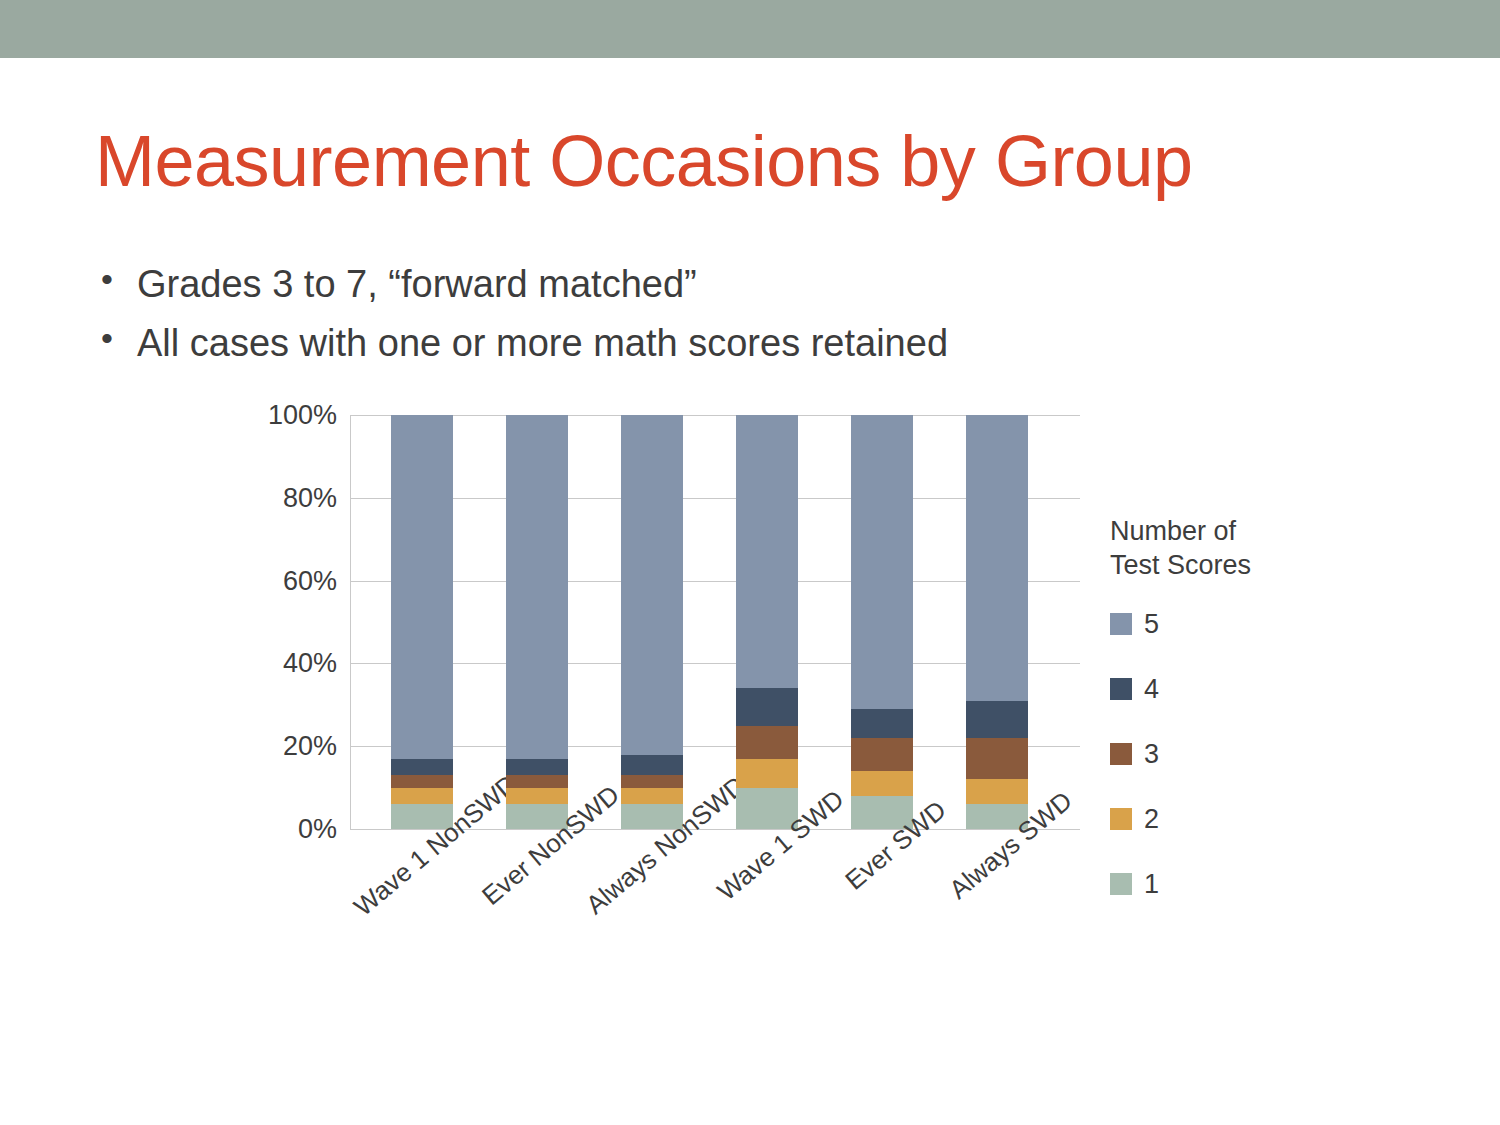Measurement Occasions by Group
Grades 3 to 7, “forward matched”
All cases with one or more math scores retained
100% 80% 60% 40% 20% 0%
Wave 1 NonSWD
Ever NonSWD
Always NonSWD
Wave 1 SWD
Ever SWD
Always SWD
Number of
Test Scores
5
4
3
2
1